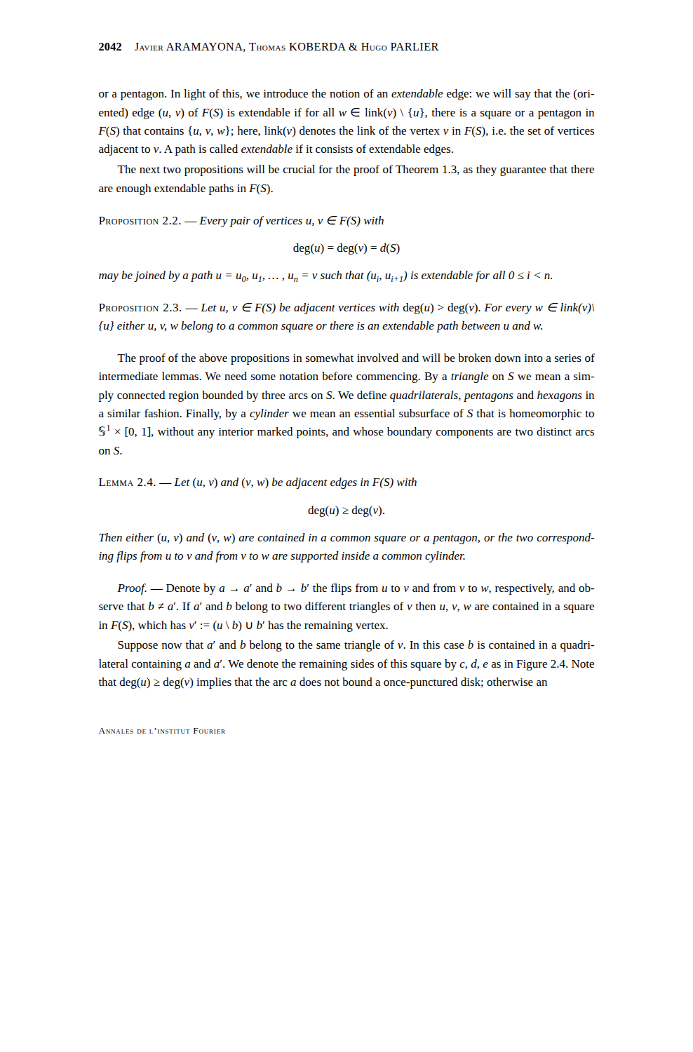2042 Javier ARAMAYONA, Thomas KOBERDA & Hugo PARLIER
or a pentagon. In light of this, we introduce the notion of an extendable edge: we will say that the (oriented) edge (u, v) of F(S) is extendable if for all w ∈ link(v) \ {u}, there is a square or a pentagon in F(S) that contains {u, v, w}; here, link(v) denotes the link of the vertex v in F(S), i.e. the set of vertices adjacent to v. A path is called extendable if it consists of extendable edges.
The next two propositions will be crucial for the proof of Theorem 1.3, as they guarantee that there are enough extendable paths in F(S).
Proposition 2.2. — Every pair of vertices u, v ∈ F(S) with
deg(u) = deg(v) = d(S)
may be joined by a path u = u0, u1, … , un = v such that (ui, ui+1) is extendable for all 0 ≤ i < n.
Proposition 2.3. — Let u, v ∈ F(S) be adjacent vertices with deg(u) > deg(v). For every w ∈ link(v)\{u} either u, v, w belong to a common square or there is an extendable path between u and w.
The proof of the above propositions in somewhat involved and will be broken down into a series of intermediate lemmas. We need some notation before commencing. By a triangle on S we mean a simply connected region bounded by three arcs on S. We define quadrilaterals, pentagons and hexagons in a similar fashion. Finally, by a cylinder we mean an essential subsurface of S that is homeomorphic to 𝕊1 × [0, 1], without any interior marked points, and whose boundary components are two distinct arcs on S.
Lemma 2.4. — Let (u, v) and (v, w) be adjacent edges in F(S) with
deg(u) ≥ deg(v).
Then either (u, v) and (v, w) are contained in a common square or a pentagon, or the two corresponding flips from u to v and from v to w are supported inside a common cylinder.
Proof. — Denote by a → a′ and b → b′ the flips from u to v and from v to w, respectively, and observe that b ≠ a′. If a′ and b belong to two different triangles of v then u, v, w are contained in a square in F(S), which has v′ := (u \ b) ∪ b′ has the remaining vertex.
Suppose now that a′ and b belong to the same triangle of v. In this case b is contained in a quadrilateral containing a and a′. We denote the remaining sides of this square by c, d, e as in Figure 2.4. Note that deg(u) ≥ deg(v) implies that the arc a does not bound a once-punctured disk; otherwise an
Annales de l’institut Fourier